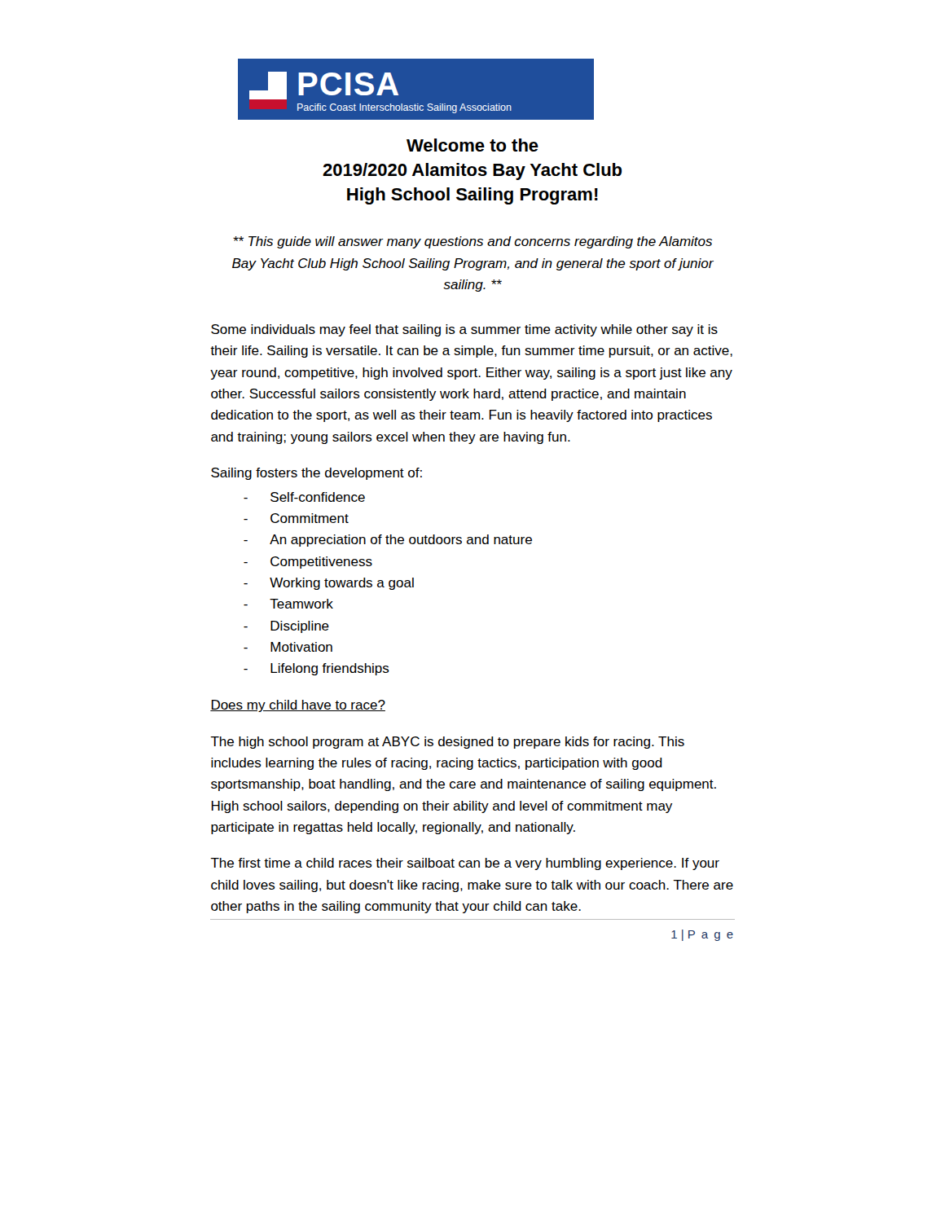PCISA Pacific Coast Interscholastic Sailing Association
Welcome to the
2019/2020 Alamitos Bay Yacht Club
High School Sailing Program!
** This guide will answer many questions and concerns regarding the Alamitos Bay Yacht Club High School Sailing Program, and in general the sport of junior sailing. **
Some individuals may feel that sailing is a summer time activity while other say it is their life. Sailing is versatile. It can be a simple, fun summer time pursuit, or an active, year round, competitive, high involved sport. Either way, sailing is a sport just like any other. Successful sailors consistently work hard, attend practice, and maintain dedication to the sport, as well as their team. Fun is heavily factored into practices and training; young sailors excel when they are having fun.
Sailing fosters the development of:
Self-confidence
Commitment
An appreciation of the outdoors and nature
Competitiveness
Working towards a goal
Teamwork
Discipline
Motivation
Lifelong friendships
Does my child have to race?
The high school program at ABYC is designed to prepare kids for racing. This includes learning the rules of racing, racing tactics, participation with good sportsmanship, boat handling, and the care and maintenance of sailing equipment. High school sailors, depending on their ability and level of commitment may participate in regattas held locally, regionally, and nationally.
The first time a child races their sailboat can be a very humbling experience. If your child loves sailing, but doesn't like racing, make sure to talk with our coach. There are other paths in the sailing community that your child can take.
1 | P a g e